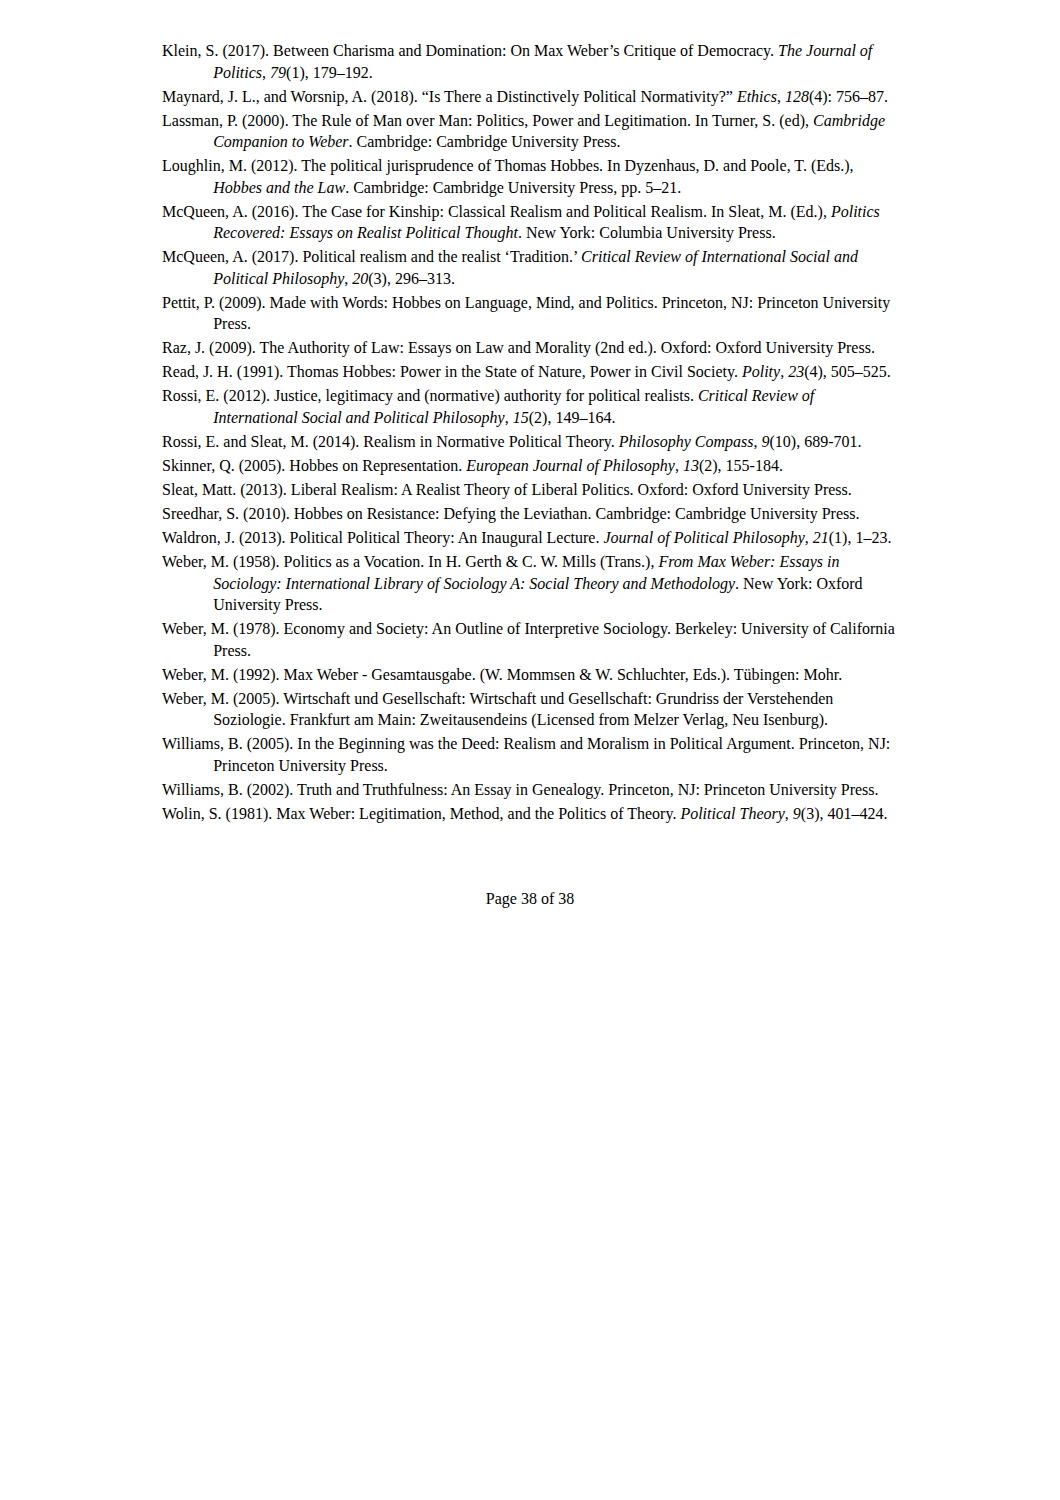Klein, S. (2017). Between Charisma and Domination: On Max Weber’s Critique of Democracy. The Journal of Politics, 79(1), 179–192.
Maynard, J. L., and Worsnip, A. (2018). “Is There a Distinctively Political Normativity?” Ethics, 128(4): 756–87.
Lassman, P. (2000). The Rule of Man over Man: Politics, Power and Legitimation. In Turner, S. (ed), Cambridge Companion to Weber. Cambridge: Cambridge University Press.
Loughlin, M. (2012). The political jurisprudence of Thomas Hobbes. In Dyzenhaus, D. and Poole, T. (Eds.), Hobbes and the Law. Cambridge: Cambridge University Press, pp. 5–21.
McQueen, A. (2016). The Case for Kinship: Classical Realism and Political Realism. In Sleat, M. (Ed.), Politics Recovered: Essays on Realist Political Thought. New York: Columbia University Press.
McQueen, A. (2017). Political realism and the realist ‘Tradition.’ Critical Review of International Social and Political Philosophy, 20(3), 296–313.
Pettit, P. (2009). Made with Words: Hobbes on Language, Mind, and Politics. Princeton, NJ: Princeton University Press.
Raz, J. (2009). The Authority of Law: Essays on Law and Morality (2nd ed.). Oxford: Oxford University Press.
Read, J. H. (1991). Thomas Hobbes: Power in the State of Nature, Power in Civil Society. Polity, 23(4), 505–525.
Rossi, E. (2012). Justice, legitimacy and (normative) authority for political realists. Critical Review of International Social and Political Philosophy, 15(2), 149–164.
Rossi, E. and Sleat, M. (2014). Realism in Normative Political Theory. Philosophy Compass, 9(10), 689-701.
Skinner, Q. (2005). Hobbes on Representation. European Journal of Philosophy, 13(2), 155-184.
Sleat, Matt. (2013). Liberal Realism: A Realist Theory of Liberal Politics. Oxford: Oxford University Press.
Sreedhar, S. (2010). Hobbes on Resistance: Defying the Leviathan. Cambridge: Cambridge University Press.
Waldron, J. (2013). Political Political Theory: An Inaugural Lecture. Journal of Political Philosophy, 21(1), 1–23.
Weber, M. (1958). Politics as a Vocation. In H. Gerth & C. W. Mills (Trans.), From Max Weber: Essays in Sociology: International Library of Sociology A: Social Theory and Methodology. New York: Oxford University Press.
Weber, M. (1978). Economy and Society: An Outline of Interpretive Sociology. Berkeley: University of California Press.
Weber, M. (1992). Max Weber - Gesamtausgabe. (W. Mommsen & W. Schluchter, Eds.). Tübingen: Mohr.
Weber, M. (2005). Wirtschaft und Gesellschaft: Wirtschaft und Gesellschaft: Grundriss der Verstehenden Soziologie. Frankfurt am Main: Zweitausendeins (Licensed from Melzer Verlag, Neu Isenburg).
Williams, B. (2005). In the Beginning was the Deed: Realism and Moralism in Political Argument. Princeton, NJ: Princeton University Press.
Williams, B. (2002). Truth and Truthfulness: An Essay in Genealogy. Princeton, NJ: Princeton University Press.
Wolin, S. (1981). Max Weber: Legitimation, Method, and the Politics of Theory. Political Theory, 9(3), 401–424.
Page 38 of 38